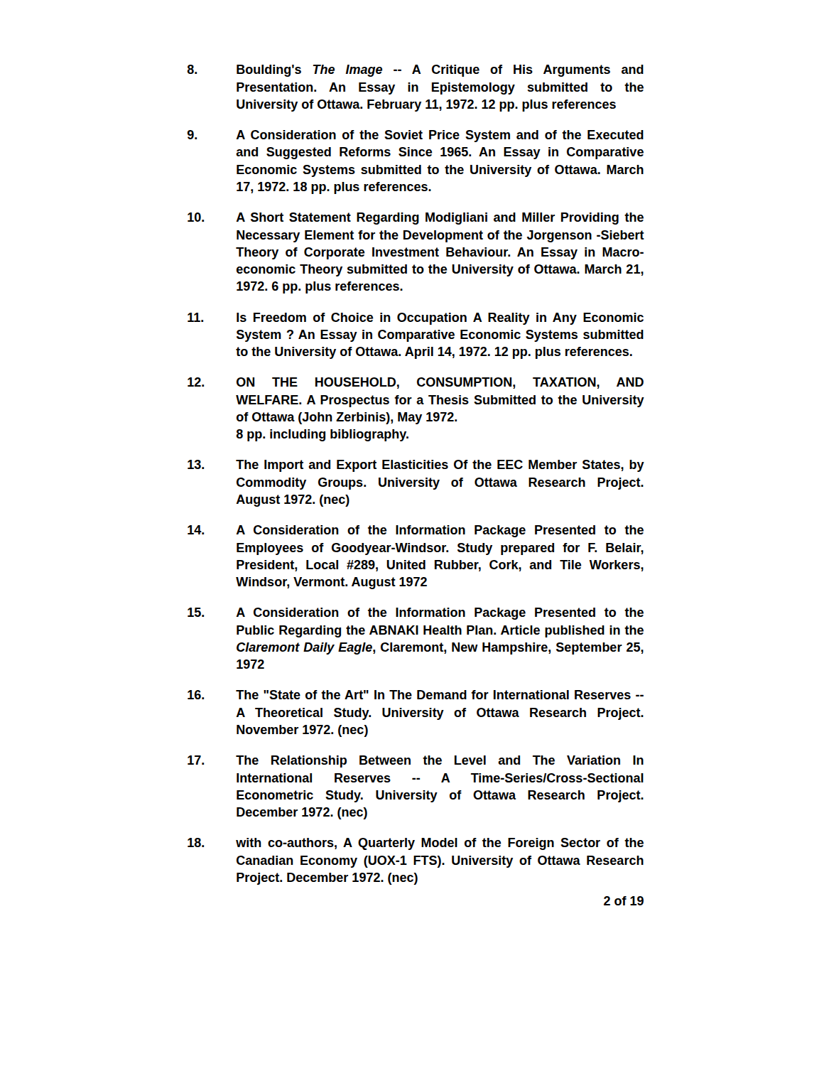8. Boulding's The Image -- A Critique of His Arguments and Presentation. An Essay in Epistemology submitted to the University of Ottawa. February 11, 1972. 12 pp. plus references
9. A Consideration of the Soviet Price System and of the Executed and Suggested Reforms Since 1965. An Essay in Comparative Economic Systems submitted to the University of Ottawa. March 17, 1972. 18 pp. plus references.
10. A Short Statement Regarding Modigliani and Miller Providing the Necessary Element for the Development of the Jorgenson -Siebert Theory of Corporate Investment Behaviour. An Essay in Macro-economic Theory submitted to the University of Ottawa. March 21, 1972. 6 pp. plus references.
11. Is Freedom of Choice in Occupation A Reality in Any Economic System ? An Essay in Comparative Economic Systems submitted to the University of Ottawa. April 14, 1972. 12 pp. plus references.
12. ON THE HOUSEHOLD, CONSUMPTION, TAXATION, AND WELFARE. A Prospectus for a Thesis Submitted to the University of Ottawa (John Zerbinis), May 1972. 8 pp. including bibliography.
13. The Import and Export Elasticities Of the EEC Member States, by Commodity Groups. University of Ottawa Research Project. August 1972. (nec)
14. A Consideration of the Information Package Presented to the Employees of Goodyear-Windsor. Study prepared for F. Belair, President, Local #289, United Rubber, Cork, and Tile Workers, Windsor, Vermont. August 1972
15. A Consideration of the Information Package Presented to the Public Regarding the ABNAKI Health Plan. Article published in the Claremont Daily Eagle, Claremont, New Hampshire, September 25, 1972
16. The "State of the Art" In The Demand for International Reserves -- A Theoretical Study. University of Ottawa Research Project. November 1972. (nec)
17. The Relationship Between the Level and The Variation In International Reserves -- A Time-Series/Cross-Sectional Econometric Study. University of Ottawa Research Project. December 1972. (nec)
18. with co-authors, A Quarterly Model of the Foreign Sector of the Canadian Economy (UOX-1 FTS). University of Ottawa Research Project. December 1972. (nec)
2 of 19